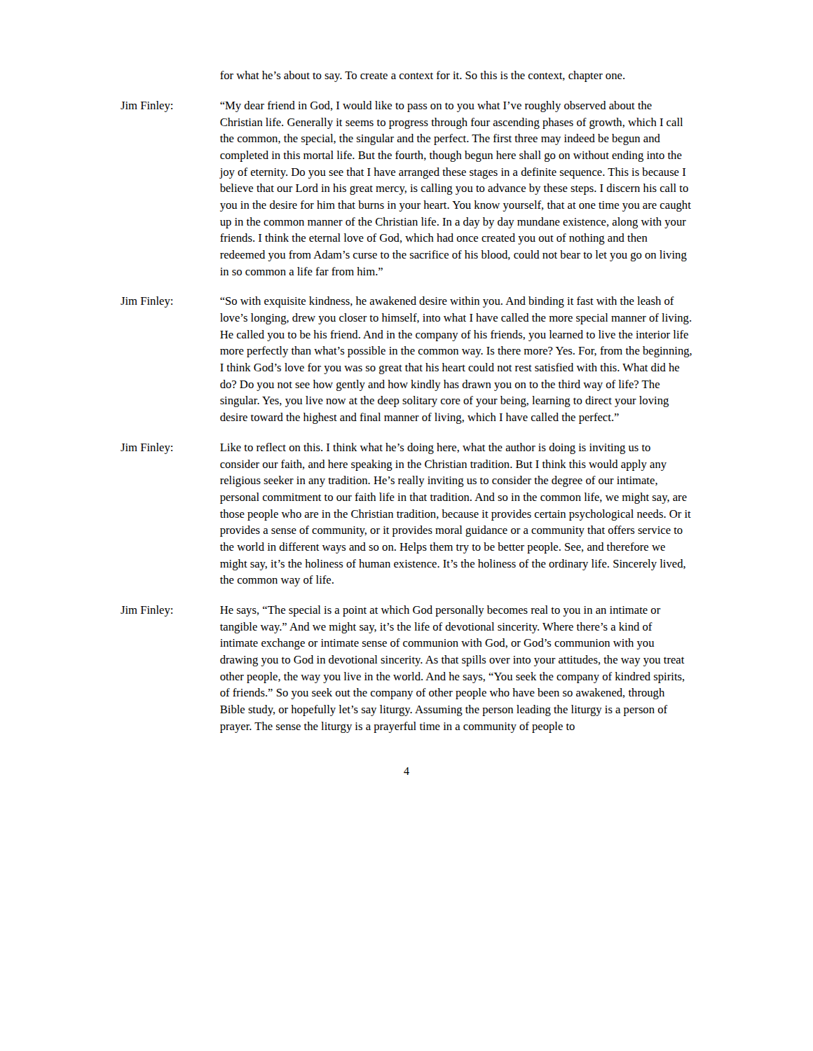for what he’s about to say. To create a context for it. So this is the context, chapter one.
Jim Finley:
“My dear friend in God, I would like to pass on to you what I’ve roughly observed about the Christian life. Generally it seems to progress through four ascending phases of growth, which I call the common, the special, the singular and the perfect. The first three may indeed be begun and completed in this mortal life. But the fourth, though begun here shall go on without ending into the joy of eternity. Do you see that I have arranged these stages in a definite sequence. This is because I believe that our Lord in his great mercy, is calling you to advance by these steps. I discern his call to you in the desire for him that burns in your heart. You know yourself, that at one time you are caught up in the common manner of the Christian life. In a day by day mundane existence, along with your friends. I think the eternal love of God, which had once created you out of nothing and then redeemed you from Adam’s curse to the sacrifice of his blood, could not bear to let you go on living in so common a life far from him.”
Jim Finley:
“So with exquisite kindness, he awakened desire within you. And binding it fast with the leash of love’s longing, drew you closer to himself, into what I have called the more special manner of living. He called you to be his friend. And in the company of his friends, you learned to live the interior life more perfectly than what’s possible in the common way. Is there more? Yes. For, from the beginning, I think God’s love for you was so great that his heart could not rest satisfied with this. What did he do? Do you not see how gently and how kindly has drawn you on to the third way of life? The singular. Yes, you live now at the deep solitary core of your being, learning to direct your loving desire toward the highest and final manner of living, which I have called the perfect.”
Jim Finley:
Like to reflect on this. I think what he’s doing here, what the author is doing is inviting us to consider our faith, and here speaking in the Christian tradition. But I think this would apply any religious seeker in any tradition. He’s really inviting us to consider the degree of our intimate, personal commitment to our faith life in that tradition. And so in the common life, we might say, are those people who are in the Christian tradition, because it provides certain psychological needs. Or it provides a sense of community, or it provides moral guidance or a community that offers service to the world in different ways and so on. Helps them try to be better people. See, and therefore we might say, it’s the holiness of human existence. It’s the holiness of the ordinary life. Sincerely lived, the common way of life.
Jim Finley:
He says, “The special is a point at which God personally becomes real to you in an intimate or tangible way.” And we might say, it’s the life of devotional sincerity. Where there’s a kind of intimate exchange or intimate sense of communion with God, or God’s communion with you drawing you to God in devotional sincerity. As that spills over into your attitudes, the way you treat other people, the way you live in the world. And he says, “You seek the company of kindred spirits, of friends.” So you seek out the company of other people who have been so awakened, through Bible study, or hopefully let’s say liturgy. Assuming the person leading the liturgy is a person of prayer. The sense the liturgy is a prayerful time in a community of people to
4